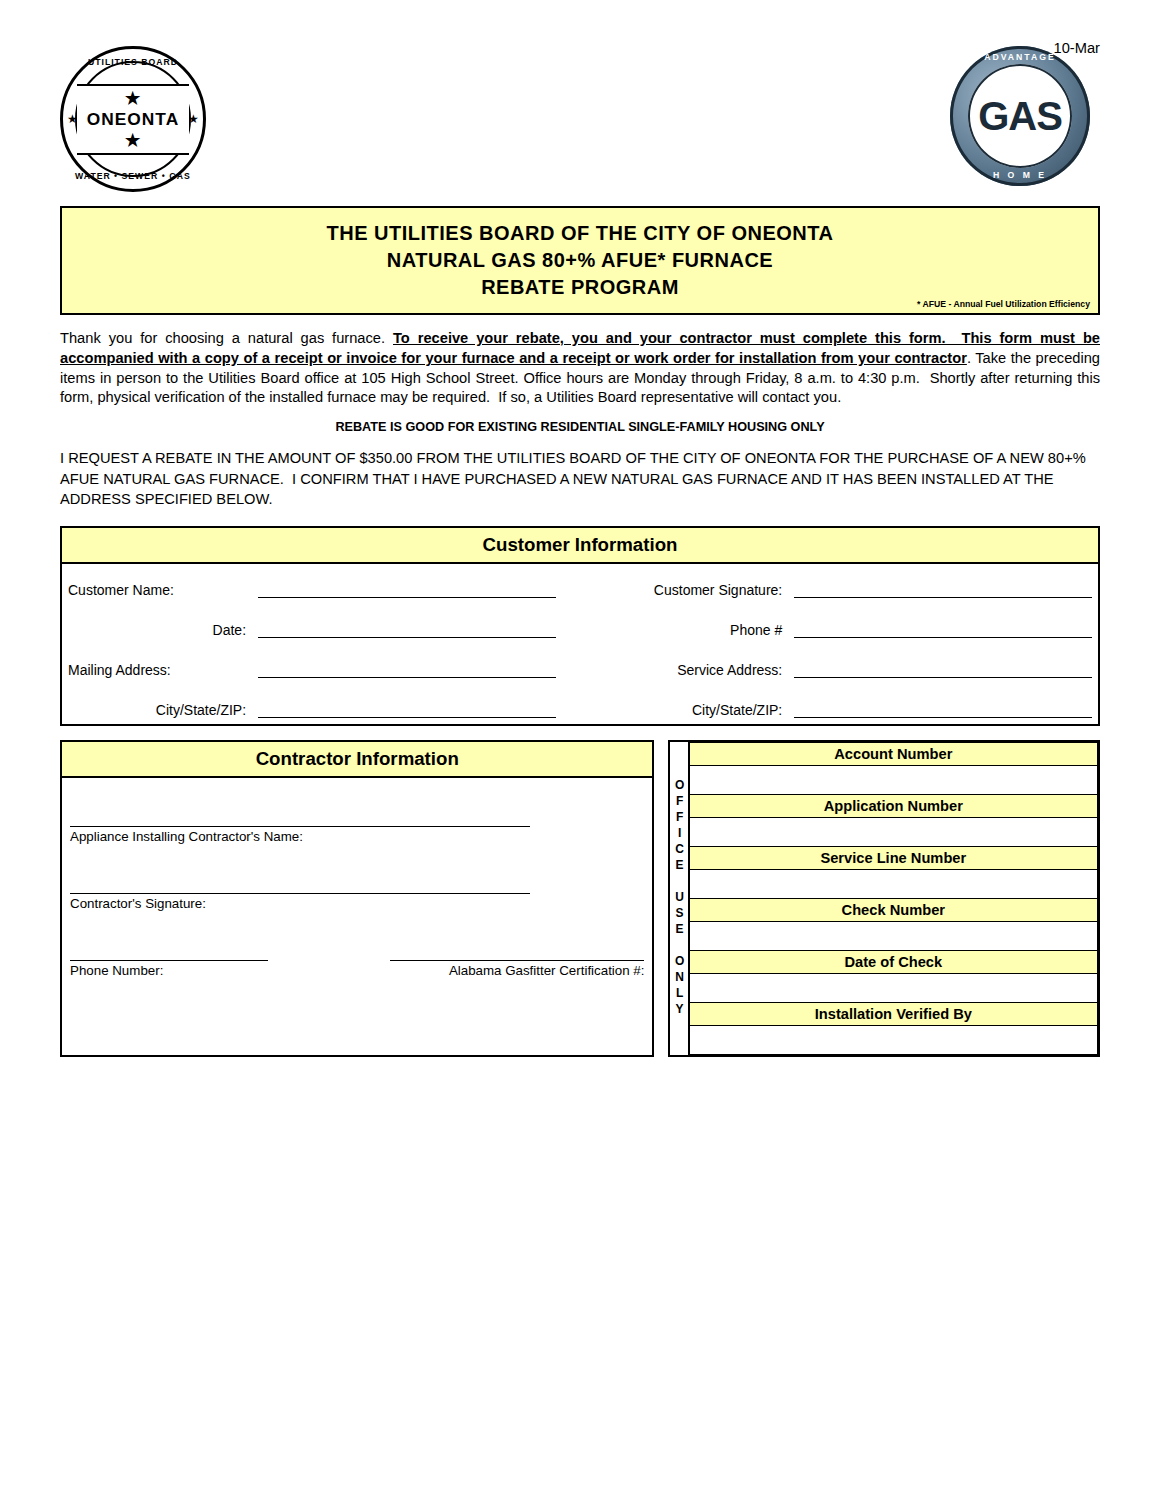10-Mar
UTILITIES BOARD
WATER • SEWER • GAS
★ ★
★ ONEONTA ★
ADVANTAGE
H O M E
GAS
THE UTILITIES BOARD OF THE CITY OF ONEONTA
NATURAL GAS 80+% AFUE* FURNACE
REBATE PROGRAM
* AFUE - Annual Fuel Utilization Efficiency
Thank you for choosing a natural gas furnace. To receive your rebate, you and your contractor must complete this form. This form must be accompanied with a copy of a receipt or invoice for your furnace and a receipt or work order for installation from your contractor. Take the preceding items in person to the Utilities Board office at 105 High School Street. Office hours are Monday through Friday, 8 a.m. to 4:30 p.m. Shortly after returning this form, physical verification of the installed furnace may be required. If so, a Utilities Board representative will contact you.
REBATE IS GOOD FOR EXISTING RESIDENTIAL SINGLE-FAMILY HOUSING ONLY
I REQUEST A REBATE IN THE AMOUNT OF $350.00 FROM THE UTILITIES BOARD OF THE CITY OF ONEONTA FOR THE PURCHASE OF A NEW 80+% AFUE NATURAL GAS FURNACE. I CONFIRM THAT I HAVE PURCHASED A NEW NATURAL GAS FURNACE AND IT HAS BEEN INSTALLED AT THE ADDRESS SPECIFIED BELOW.
Customer Information
| Customer Name: | | Customer Signature: | |
| Date: | | Phone # | |
| Mailing Address: | | Service Address: | |
| City/State/ZIP: | | City/State/ZIP: | |
Contractor Information
Appliance Installing Contractor's Name:
Contractor's Signature:
Phone Number:
Alabama Gasfitter Certification #:
OFFICE USE ONLY
| Account Number |
| --- |
| Application Number |
| Service Line Number |
| Check Number |
| Date of Check |
| Installation Verified By |